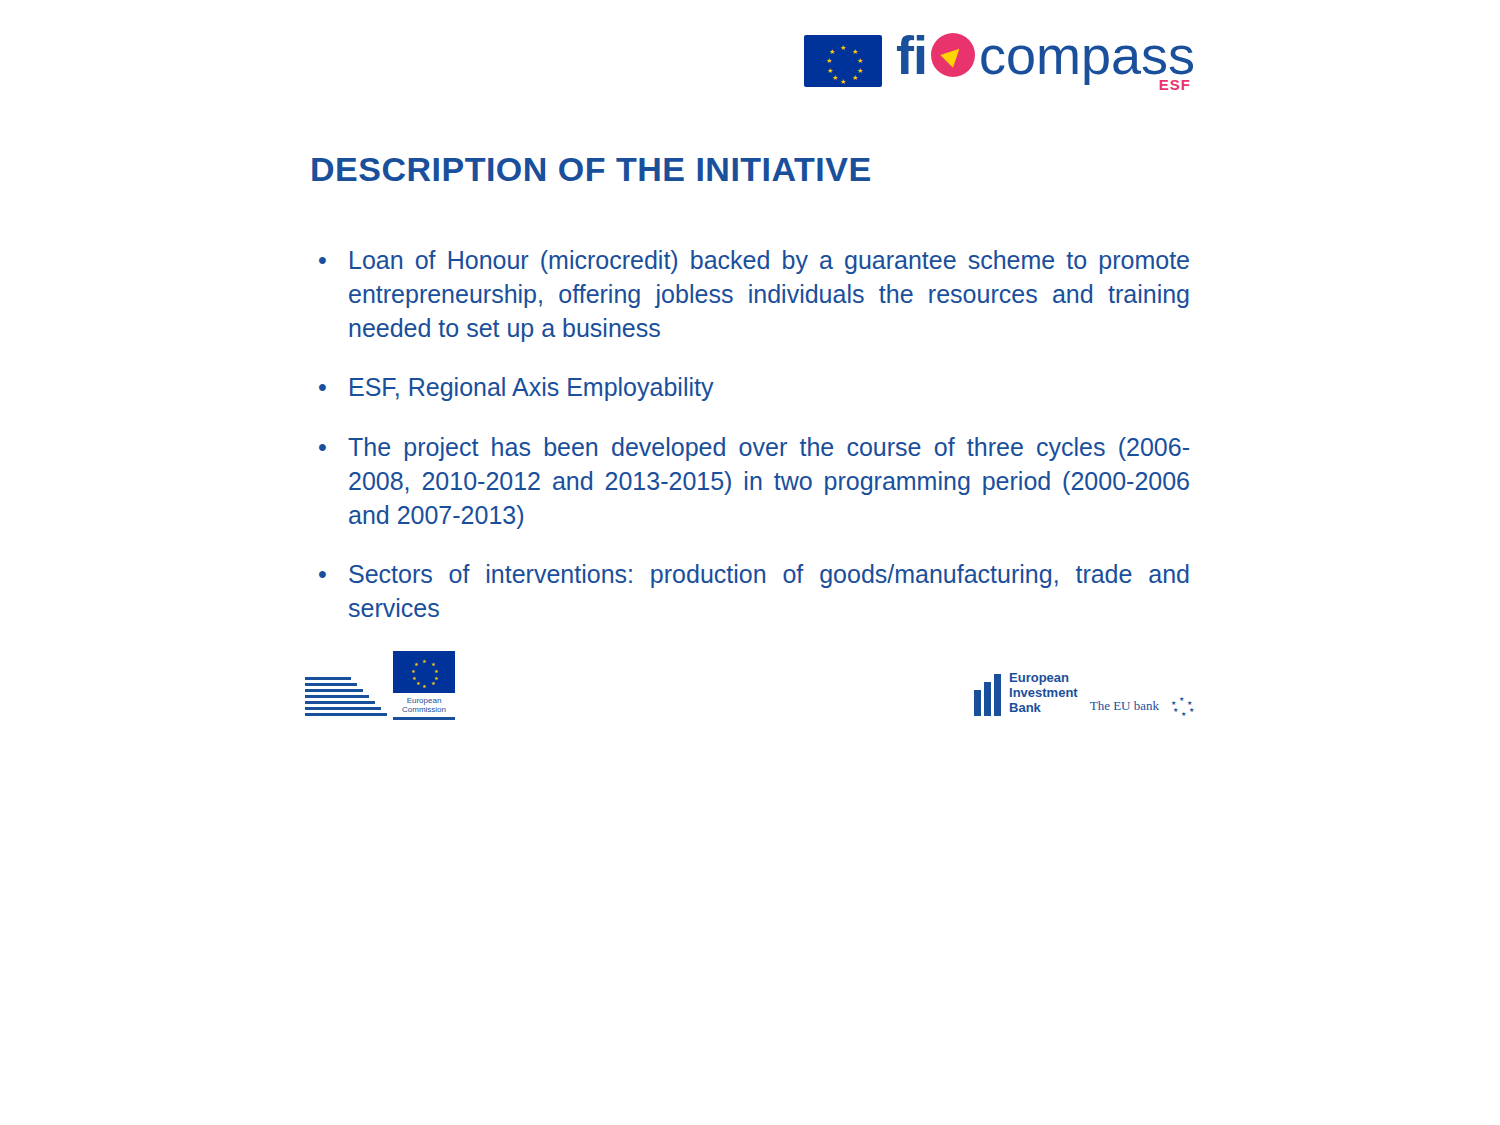★ ★ ★ ★ ★ ★ ★ ★ ★ ★
fi compass
ESF
DESCRIPTION OF THE INITIATIVE
Loan of Honour (microcredit) backed by a guarantee scheme to promote entrepreneurship, offering jobless individuals the resources and training needed to set up a business
ESF, Regional Axis Employability
The project has been developed over the course of three cycles (2006-2008, 2010-2012 and 2013-2015) in two programming period (2000-2006 and 2007-2013)
Sectors of interventions: production of goods/manufacturing, trade and services
★ ★ ★ ★ ★ ★ ★ ★ ★ ★
European
Commission
European
Investment
Bank
The EU bank
★ ★ ★ ★ ★ ★